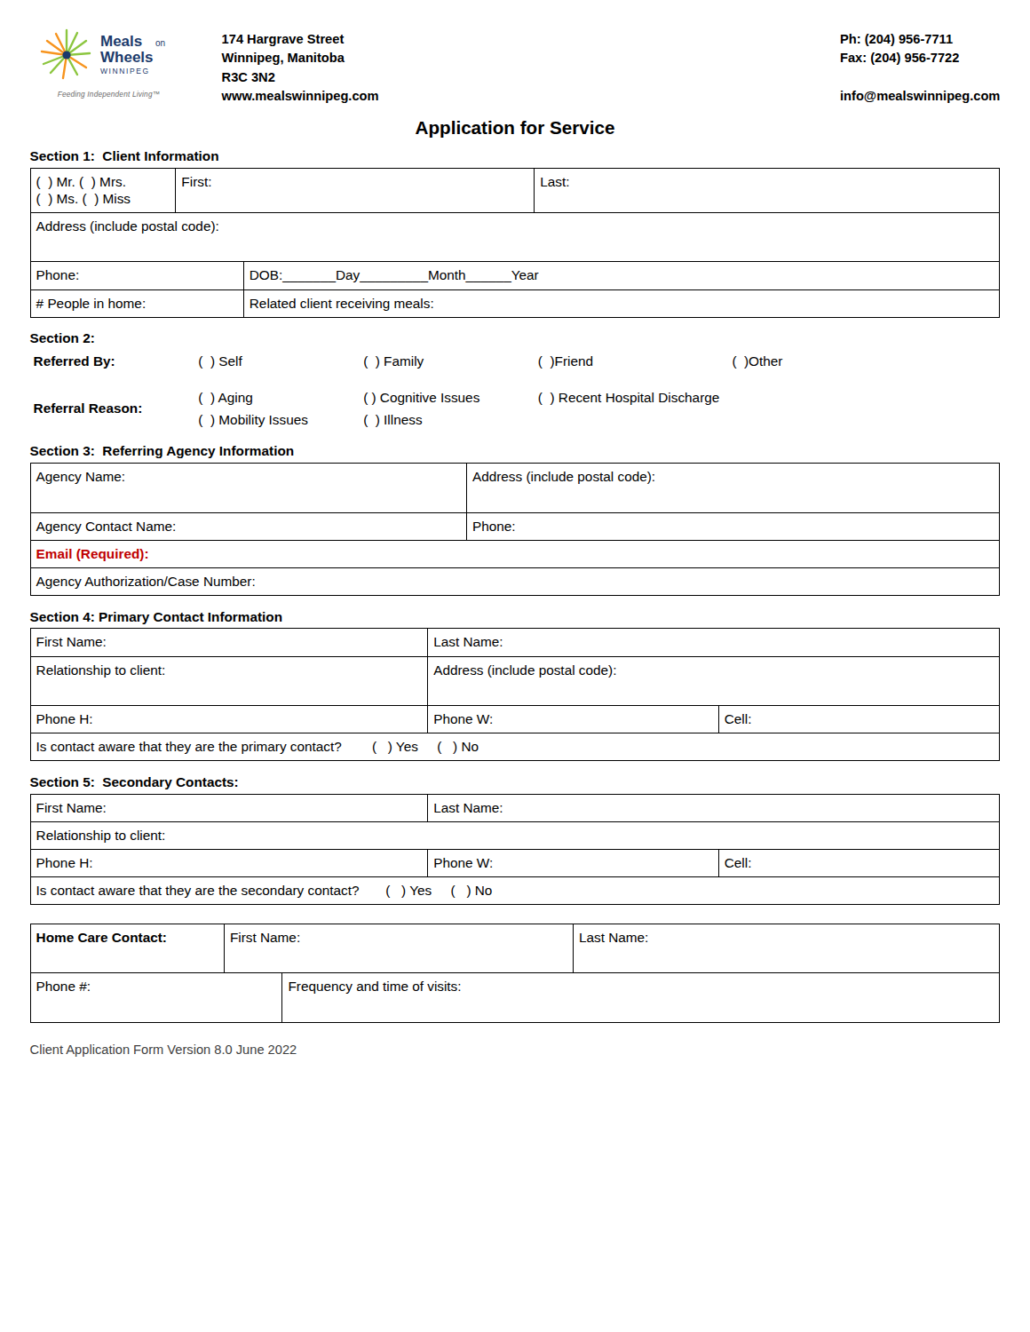Meals on Wheels WINNIPEG
Feeding Independent Living™
174 Hargrave Street
Winnipeg, Manitoba
R3C 3N2
www.mealswinnipeg.com
Ph: (204) 956-7711
Fax: (204) 956-7722
info@mealswinnipeg.com
Application for Service
Section 1: Client Information
| ( ) Mr. ( ) Mrs. ( ) Ms. ( ) Miss | First: | Last: |
| Address (include postal code): |
| Phone: | DOB:_______Day_________Month______Year |
| # People in home: | Related client receiving meals: |
Section 2:
| Referred By: | ( ) Self | ( ) Family | ( )Friend | ( )Other |
| Referral Reason: | ( ) Aging | ( ) Cognitive Issues | ( ) Recent Hospital Discharge |
| ( ) Mobility Issues | ( ) Illness | |
Section 3: Referring Agency Information
| Agency Name: | Address (include postal code): |
| Agency Contact Name: | Phone: |
| Email (Required): |
| Agency Authorization/Case Number: |
Section 4: Primary Contact Information
| First Name: | Last Name: |
| Relationship to client: | Address (include postal code): |
| Phone H: | Phone W: | Cell: |
| Is contact aware that they are the primary contact? ( ) Yes ( ) No |
Section 5: Secondary Contacts:
| First Name: | Last Name: |
| Relationship to client: |
| Phone H: | Phone W: | Cell: |
| Is contact aware that they are the secondary contact? ( ) Yes ( ) No |
| Home Care Contact: | First Name: | Last Name: |
| Phone #: | Frequency and time of visits: |
Client Application Form Version 8.0 June 2022